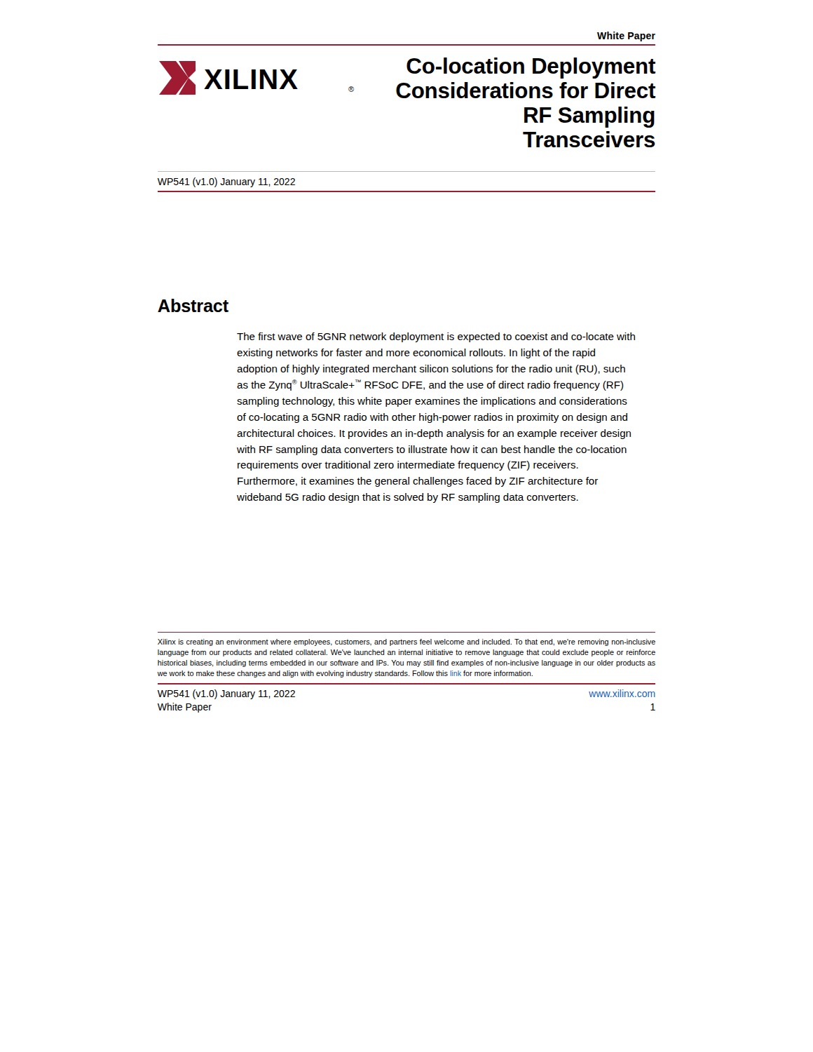White Paper
XILINX ®
Co-location Deployment
Considerations for Direct RF Sampling
Transceivers
WP541 (v1.0) January 11, 2022
Abstract
The first wave of 5GNR network deployment is expected to coexist and co-locate with existing networks for faster and more economical rollouts. In light of the rapid adoption of highly integrated merchant silicon solutions for the radio unit (RU), such as the Zynq® UltraScale+™ RFSoC DFE, and the use of direct radio frequency (RF) sampling technology, this white paper examines the implications and considerations of co-locating a 5GNR radio with other high-power radios in proximity on design and architectural choices. It provides an in-depth analysis for an example receiver design with RF sampling data converters to illustrate how it can best handle the co-location requirements over traditional zero intermediate frequency (ZIF) receivers. Furthermore, it examines the general challenges faced by ZIF architecture for wideband 5G radio design that is solved by RF sampling data converters.
Xilinx is creating an environment where employees, customers, and partners feel welcome and included. To that end, we're removing non-inclusive language from our products and related collateral. We've launched an internal initiative to remove language that could exclude people or reinforce historical biases, including terms embedded in our software and IPs. You may still find examples of non-inclusive language in our older products as we work to make these changes and align with evolving industry standards. Follow this link for more information.
WP541 (v1.0) January 11, 2022
White Paper
www.xilinx.com 1